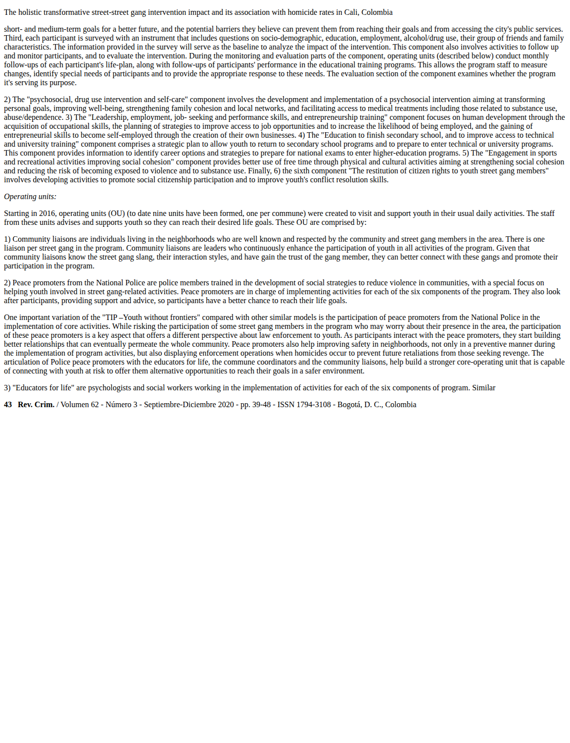The holistic transformative street-street gang intervention impact and its association with homicide rates in Cali, Colombia
short- and medium-term goals for a better future, and the potential barriers they believe can prevent them from reaching their goals and from accessing the city's public services. Third, each participant is surveyed with an instrument that includes questions on socio-demographic, education, employment, alcohol/drug use, their group of friends and family characteristics. The information provided in the survey will serve as the baseline to analyze the impact of the intervention. This component also involves activities to follow up and monitor participants, and to evaluate the intervention. During the monitoring and evaluation parts of the component, operating units (described below) conduct monthly follow-ups of each participant's life-plan, along with follow-ups of participants' performance in the educational training programs. This allows the program staff to measure changes, identify special needs of participants and to provide the appropriate response to these needs. The evaluation section of the component examines whether the program it's serving its purpose.
2) The "psychosocial, drug use intervention and self-care" component involves the development and implementation of a psychosocial intervention aiming at transforming personal goals, improving well-being, strengthening family cohesion and local networks, and facilitating access to medical treatments including those related to substance use, abuse/dependence. 3) The "Leadership, employment, job- seeking and performance skills, and entrepreneurship training" component focuses on human development through the acquisition of occupational skills, the planning of strategies to improve access to job opportunities and to increase the likelihood of being employed, and the gaining of entrepreneurial skills to become self-employed through the creation of their own businesses. 4) The "Education to finish secondary school, and to improve access to technical and university training" component comprises a strategic plan to allow youth to return to secondary school programs and to prepare to enter technical or university programs. This component provides information to identify career options and strategies to prepare for national exams to enter higher-education programs. 5) The "Engagement in sports and recreational activities improving social cohesion" component provides better use of free time through physical and cultural activities aiming at strengthening social cohesion and reducing the risk of becoming exposed to violence and to substance use. Finally, 6) the sixth component "The restitution of citizen rights to youth street gang members" involves developing activities to promote social citizenship participation and to improve youth's conflict resolution skills.
Operating units:
Starting in 2016, operating units (OU) (to date nine units have been formed, one per commune) were created to visit and support youth in their usual daily activities. The staff from these units advises and supports youth so they can reach their desired life goals. These OU are comprised by:
1) Community liaisons are individuals living in the neighborhoods who are well known and respected by the community and street gang members in the area. There is one liaison per street gang in the program. Community liaisons are leaders who continuously enhance the participation of youth in all activities of the program. Given that community liaisons know the street gang slang, their interaction styles, and have gain the trust of the gang member, they can better connect with these gangs and promote their participation in the program.
2) Peace promoters from the National Police are police members trained in the development of social strategies to reduce violence in communities, with a special focus on helping youth involved in street gang-related activities. Peace promoters are in charge of implementing activities for each of the six components of the program. They also look after participants, providing support and advice, so participants have a better chance to reach their life goals.
One important variation of the "TIP –Youth without frontiers" compared with other similar models is the participation of peace promoters from the National Police in the implementation of core activities. While risking the participation of some street gang members in the program who may worry about their presence in the area, the participation of these peace promoters is a key aspect that offers a different perspective about law enforcement to youth. As participants interact with the peace promoters, they start building better relationships that can eventually permeate the whole community. Peace promoters also help improving safety in neighborhoods, not only in a preventive manner during the implementation of program activities, but also displaying enforcement operations when homicides occur to prevent future retaliations from those seeking revenge. The articulation of Police peace promoters with the educators for life, the commune coordinators and the community liaisons, help build a stronger core-operating unit that is capable of connecting with youth at risk to offer them alternative opportunities to reach their goals in a safer environment.
3) "Educators for life" are psychologists and social workers working in the implementation of activities for each of the six components of program. Similar
43 Rev. Crim. / Volumen 62 - Número 3 - Septiembre-Diciembre 2020 - pp. 39-48 - ISSN 1794-3108 - Bogotá, D. C., Colombia